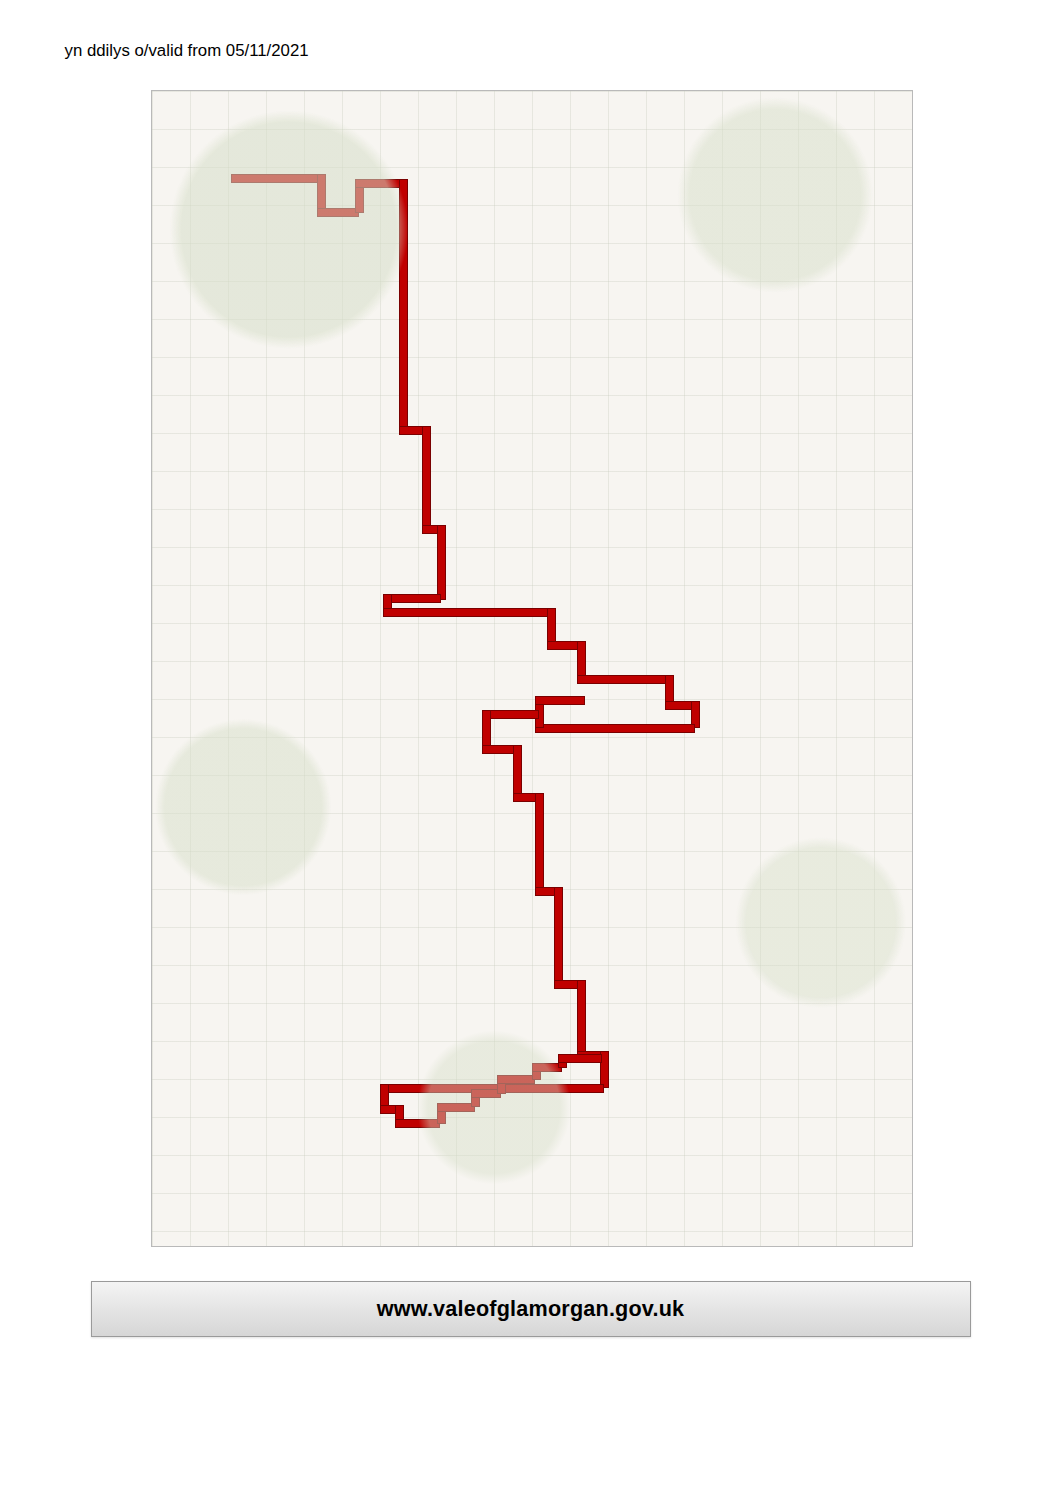yn ddilys o/valid from 05/11/2021
www.valeofglamorgan.gov.uk